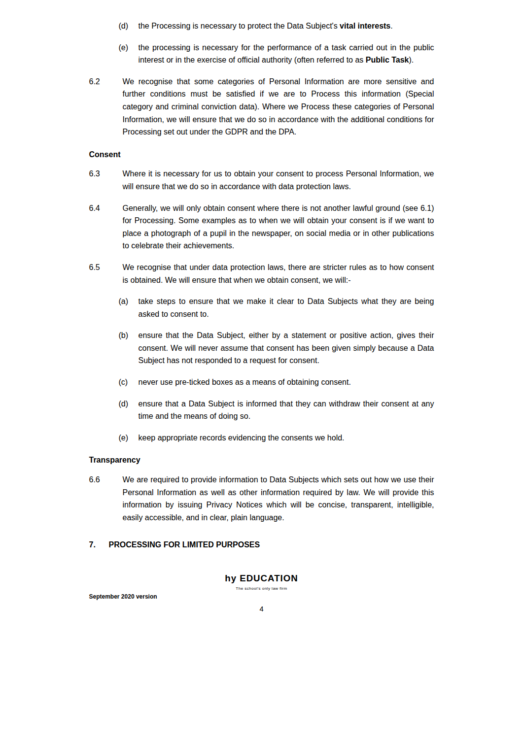(d)
the Processing is necessary to protect the Data Subject's vital interests.
(e)
the processing is necessary for the performance of a task carried out in the public interest or in the exercise of official authority (often referred to as Public Task).
6.2
We recognise that some categories of Personal Information are more sensitive and further conditions must be satisfied if we are to Process this information (Special category and criminal conviction data). Where we Process these categories of Personal Information, we will ensure that we do so in accordance with the additional conditions for Processing set out under the GDPR and the DPA.
Consent
6.3
Where it is necessary for us to obtain your consent to process Personal Information, we will ensure that we do so in accordance with data protection laws.
6.4
Generally, we will only obtain consent where there is not another lawful ground (see 6.1) for Processing. Some examples as to when we will obtain your consent is if we want to place a photograph of a pupil in the newspaper, on social media or in other publications to celebrate their achievements.
6.5
We recognise that under data protection laws, there are stricter rules as to how consent is obtained. We will ensure that when we obtain consent, we will:-
(a)
take steps to ensure that we make it clear to Data Subjects what they are being asked to consent to.
(b)
ensure that the Data Subject, either by a statement or positive action, gives their consent. We will never assume that consent has been given simply because a Data Subject has not responded to a request for consent.
(c)
never use pre-ticked boxes as a means of obtaining consent.
(d)
ensure that a Data Subject is informed that they can withdraw their consent at any time and the means of doing so.
(e)
keep appropriate records evidencing the consents we hold.
Transparency
6.6
We are required to provide information to Data Subjects which sets out how we use their Personal Information as well as other information required by law. We will provide this information by issuing Privacy Notices which will be concise, transparent, intelligible, easily accessible, and in clear, plain language.
7.
PROCESSING FOR LIMITED PURPOSES
hy EDUCATION
The school's only law firm
September 2020 version
4